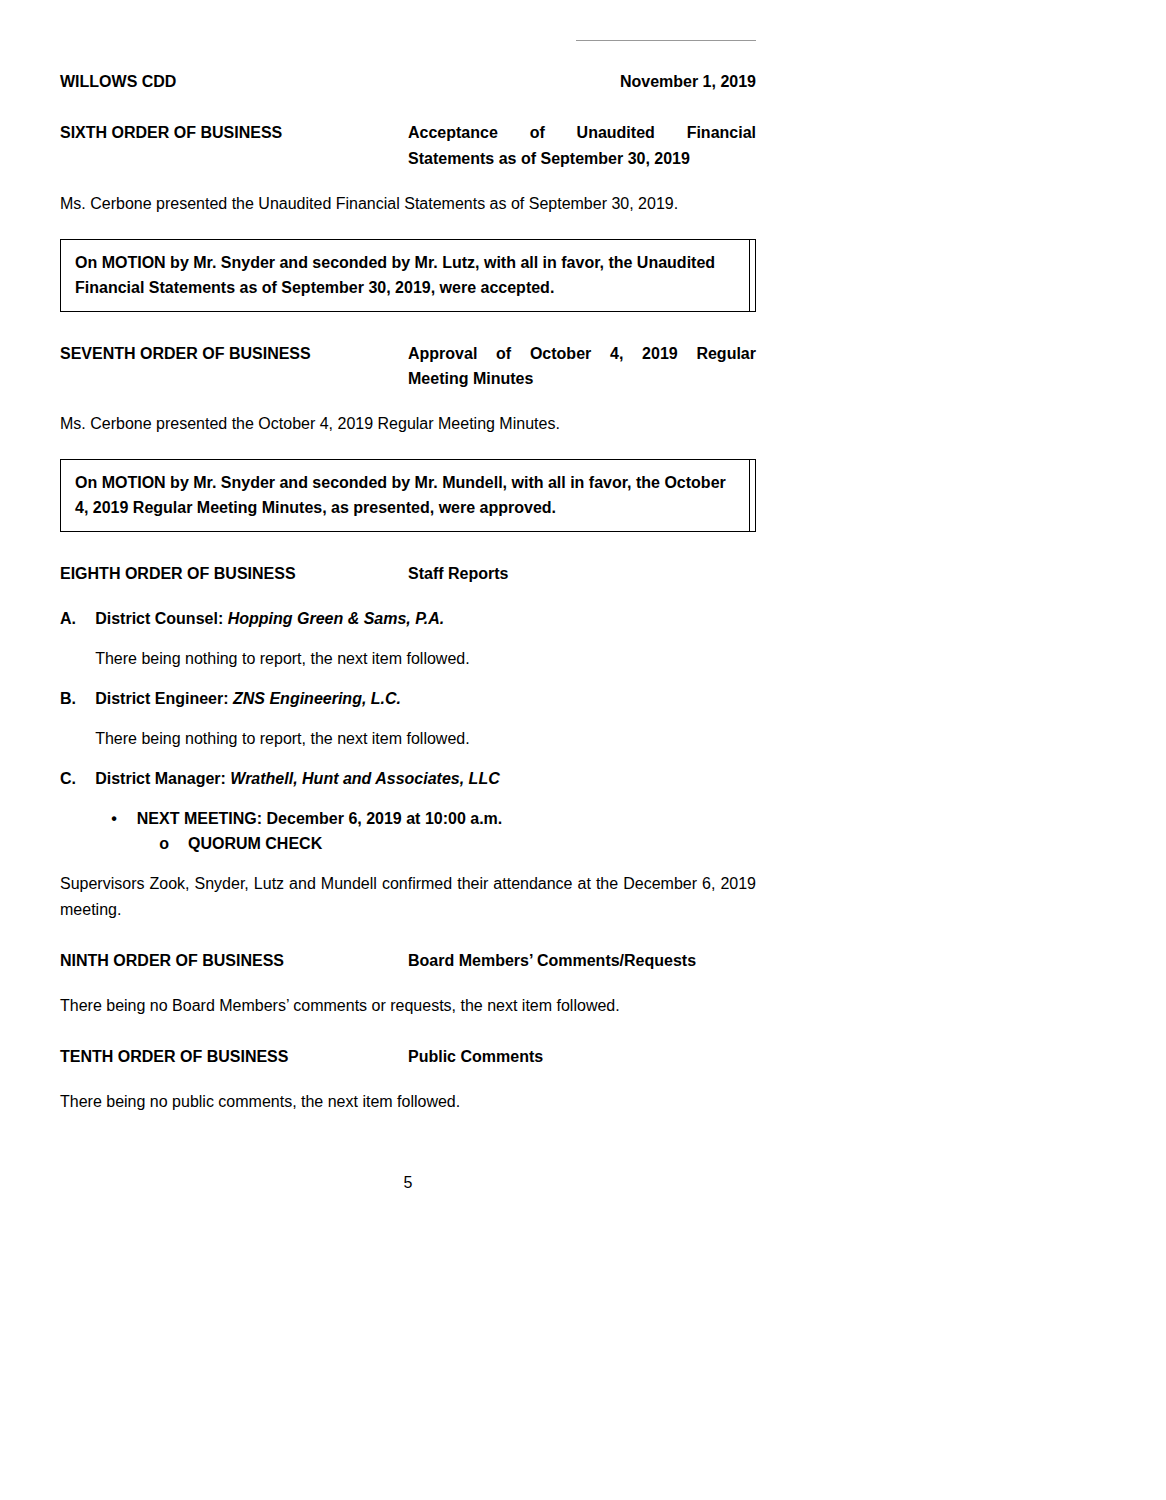WILLOWS CDD November 1, 2019
SIXTH ORDER OF BUSINESS
Acceptance of Unaudited Financial
Statements as of September 30, 2019
Ms. Cerbone presented the Unaudited Financial Statements as of September 30, 2019.
On MOTION by Mr. Snyder and seconded by Mr. Lutz, with all in favor, the Unaudited Financial Statements as of September 30, 2019, were accepted.
SEVENTH ORDER OF BUSINESS
Approval of October 4, 2019 Regular
Meeting Minutes
Ms. Cerbone presented the October 4, 2019 Regular Meeting Minutes.
On MOTION by Mr. Snyder and seconded by Mr. Mundell, with all in favor, the October 4, 2019 Regular Meeting Minutes, as presented, were approved.
EIGHTH ORDER OF BUSINESS
Staff Reports
A.
District Counsel: Hopping Green & Sams, P.A.
There being nothing to report, the next item followed.
B.
District Engineer: ZNS Engineering, L.C.
There being nothing to report, the next item followed.
C.
District Manager: Wrathell, Hunt and Associates, LLC
• NEXT MEETING: December 6, 2019 at 10:00 a.m.
o QUORUM CHECK
Supervisors Zook, Snyder, Lutz and Mundell confirmed their attendance at the December 6, 2019 meeting.
NINTH ORDER OF BUSINESS
Board Members’ Comments/Requests
There being no Board Members’ comments or requests, the next item followed.
TENTH ORDER OF BUSINESS
Public Comments
There being no public comments, the next item followed.
5